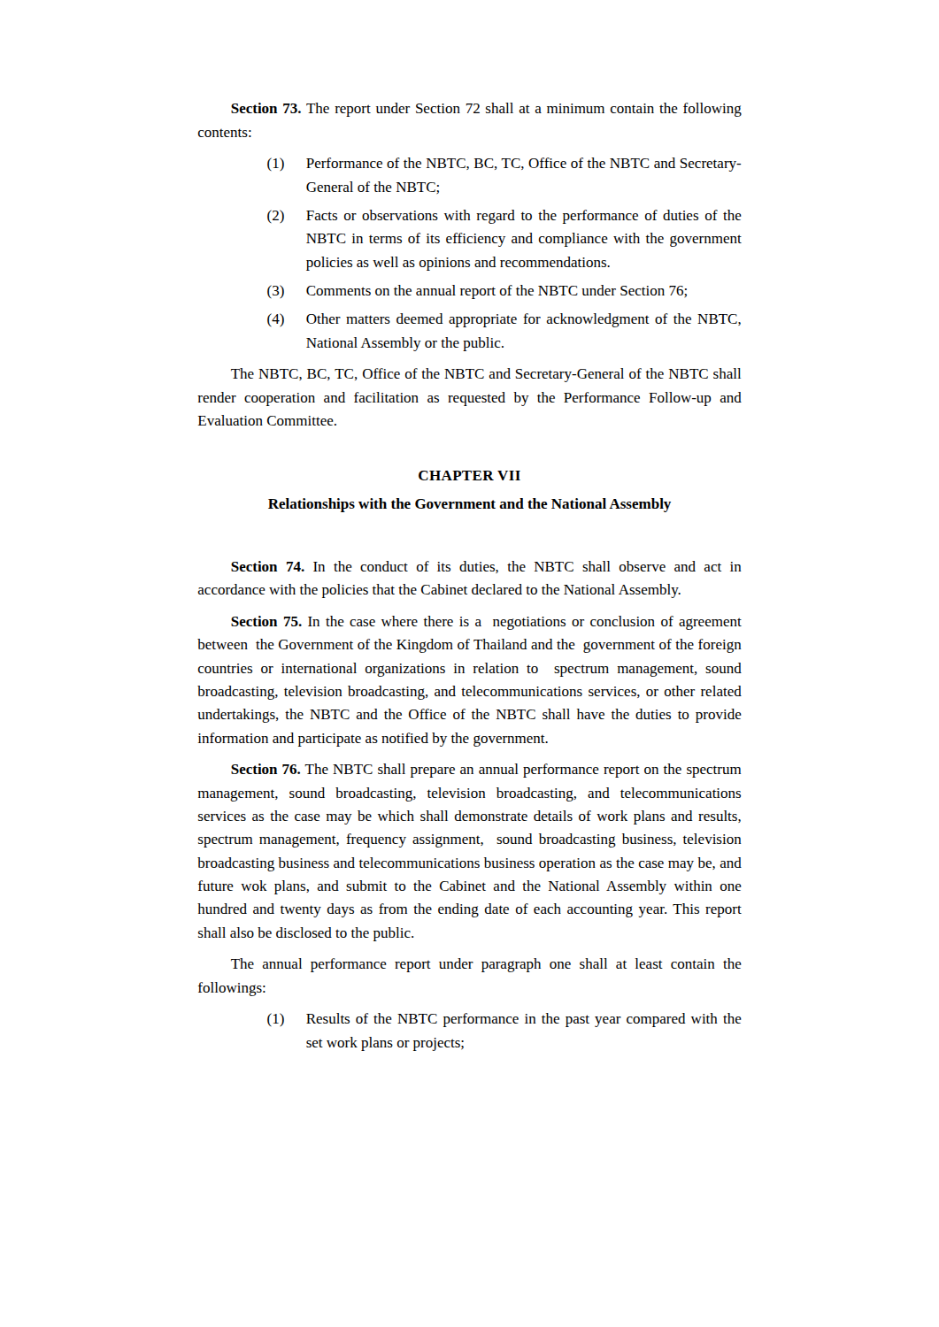Section 73. The report under Section 72 shall at a minimum contain the following contents:
(1) Performance of the NBTC, BC, TC, Office of the NBTC and Secretary-General of the NBTC;
(2) Facts or observations with regard to the performance of duties of the NBTC in terms of its efficiency and compliance with the government policies as well as opinions and recommendations.
(3) Comments on the annual report of the NBTC under Section 76;
(4) Other matters deemed appropriate for acknowledgment of the NBTC, National Assembly or the public.
The NBTC, BC, TC, Office of the NBTC and Secretary-General of the NBTC shall render cooperation and facilitation as requested by the Performance Follow-up and Evaluation Committee.
CHAPTER VII
Relationships with the Government and the National Assembly
Section 74. In the conduct of its duties, the NBTC shall observe and act in accordance with the policies that the Cabinet declared to the National Assembly.
Section 75. In the case where there is a negotiations or conclusion of agreement between the Government of the Kingdom of Thailand and the government of the foreign countries or international organizations in relation to spectrum management, sound broadcasting, television broadcasting, and telecommunications services, or other related undertakings, the NBTC and the Office of the NBTC shall have the duties to provide information and participate as notified by the government.
Section 76. The NBTC shall prepare an annual performance report on the spectrum management, sound broadcasting, television broadcasting, and telecommunications services as the case may be which shall demonstrate details of work plans and results, spectrum management, frequency assignment, sound broadcasting business, television broadcasting business and telecommunications business operation as the case may be, and future wok plans, and submit to the Cabinet and the National Assembly within one hundred and twenty days as from the ending date of each accounting year. This report shall also be disclosed to the public.
The annual performance report under paragraph one shall at least contain the followings:
(1) Results of the NBTC performance in the past year compared with the set work plans or projects;